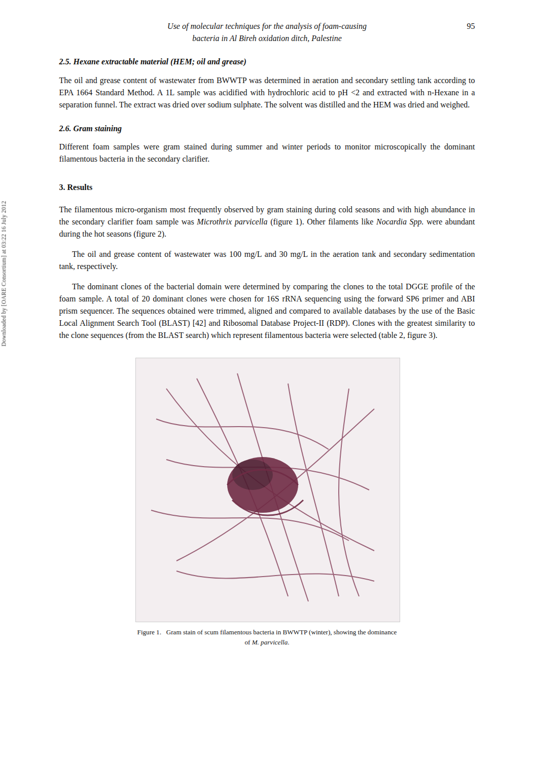Downloaded by [OARE Consortium] at 03:22 16 July 2012
95 Use of molecular techniques for the analysis of foam-causing
bacteria in Al Bireh oxidation ditch, Palestine
2.5. Hexane extractable material (HEM; oil and grease)
The oil and grease content of wastewater from BWWTP was determined in aeration and secondary settling tank according to EPA 1664 Standard Method. A 1L sample was acidified with hydrochloric acid to pH <2 and extracted with n-Hexane in a separation funnel. The extract was dried over sodium sulphate. The solvent was distilled and the HEM was dried and weighed.
2.6. Gram staining
Different foam samples were gram stained during summer and winter periods to monitor microscopically the dominant filamentous bacteria in the secondary clarifier.
3. Results
The filamentous micro-organism most frequently observed by gram staining during cold seasons and with high abundance in the secondary clarifier foam sample was Microthrix parvicella (figure 1). Other filaments like Nocardia Spp. were abundant during the hot seasons (figure 2).
The oil and grease content of wastewater was 100 mg/L and 30 mg/L in the aeration tank and secondary sedimentation tank, respectively.
The dominant clones of the bacterial domain were determined by comparing the clones to the total DGGE profile of the foam sample. A total of 20 dominant clones were chosen for 16S rRNA sequencing using the forward SP6 primer and ABI prism sequencer. The sequences obtained were trimmed, aligned and compared to available databases by the use of the Basic Local Alignment Search Tool (BLAST) [42] and Ribosomal Database Project-II (RDP). Clones with the greatest similarity to the clone sequences (from the BLAST search) which represent filamentous bacteria were selected (table 2, figure 3).
Figure 1. Gram stain of scum filamentous bacteria in BWWTP (winter), showing the dominance of M. parvicella.